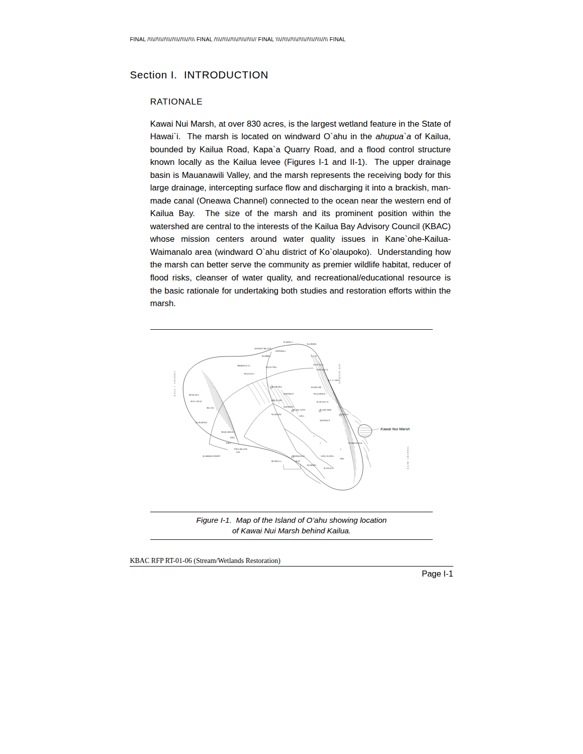FINAL /\\\//\\\//\\\//\\\//\\\//\\\ FINAL /\\\//\\\//\\\//\\\//\\\// FINAL \\\//\\\//\\\//\\\//\\\//\\\//\\ FINAL
Section I. INTRODUCTION
RATIONALE
Kawai Nui Marsh, at over 830 acres, is the largest wetland feature in the State of Hawai`i. The marsh is located on windward O`ahu in the ahupua`a of Kailua, bounded by Kailua Road, Kapa`a Quarry Road, and a flood control structure known locally as the Kailua levee (Figures I-1 and II-1). The upper drainage basin is Mauanawili Valley, and the marsh represents the receiving body for this large drainage, intercepting surface flow and discharging it into a brackish, man-made canal (Oneawa Channel) connected to the ocean near the western end of Kailua Bay. The size of the marsh and its prominent position within the watershed are central to the interests of the Kailua Bay Advisory Council (KBAC) whose mission centers around water quality issues in Kane`ohe-Kailua-Waimanalo area (windward O`ahu district of Ko`olaupoko). Understanding how the marsh can better serve the community as premier wildlife habitat, reducer of flood risks, cleanser of water quality, and recreational/educational resource is the basic rationale for undertaking both studies and restoration efforts within the marsh.
Map of the Island of O'ahu Kawai Nui Marsh KAUAʻI CHANNEL KANEOHE BAY KAIWI CHANNEL KAWELA KAHUKU SUNSET BEACH PUPUKEA WAIMEA LAʻIE HAUʻULA MOKULEʻIA HALEʻIWA PUNALUʻU WAIALUA KAʻAʻAWA WAHIAWA WAIKANE WAIAHOLE DISTRICT MILILANI KAHALUʻU DISTRICT KANEʻOHE KAILUA WAIPAHU PEARL CITY ʻAIEA DISTRICT MAKAHA WAIʻANAE MAʻILI NANAKULI MAKAKILO ʻEWA ʻEWA ʻEWA BEACH 1000 BARBERS POINT MAMALA HONOLULU BAY WAIKIKI ʻAINA HAINA NIU KAHALA WAIMANALO 5 5 5
Figure I-1. Map of the Island of O’ahu showing location
of Kawai Nui Marsh behind Kailua.
KBAC RFP RT-01-06 (Stream/Wetlands Restoration)
Page I-1